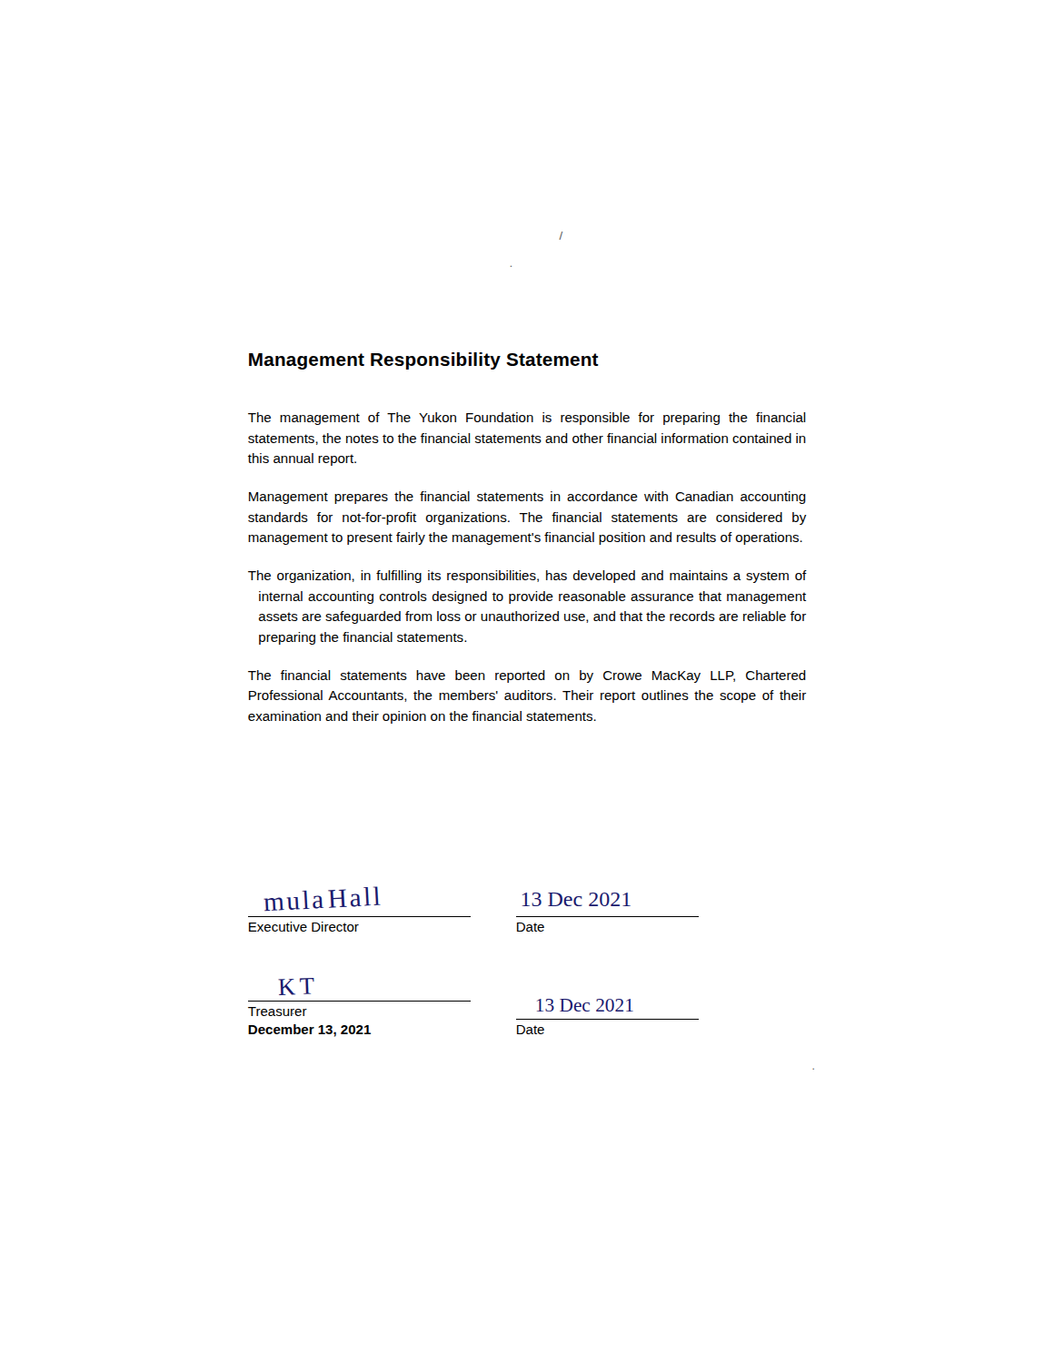/ .
Management Responsibility Statement
The management of The Yukon Foundation is responsible for preparing the financial statements, the notes to the financial statements and other financial information contained in this annual report.
Management prepares the financial statements in accordance with Canadian accounting standards for not-for-profit organizations. The financial statements are considered by management to present fairly the management's financial position and results of operations.
The organization, in fulfilling its responsibilities, has developed and maintains a system of internal accounting controls designed to provide reasonable assurance that management assets are safeguarded from loss or unauthorized use, and that the records are reliable for preparing the financial statements.
The financial statements have been reported on by Crowe MacKay LLP, Chartered Professional Accountants, the members' auditors. Their report outlines the scope of their examination and their opinion on the financial statements.
| m u l a H a l l Executive Director | 13 Dec 2021 Date |
| K T Treasurer December 13, 2021 | 13 Dec 2021 Date |
. .